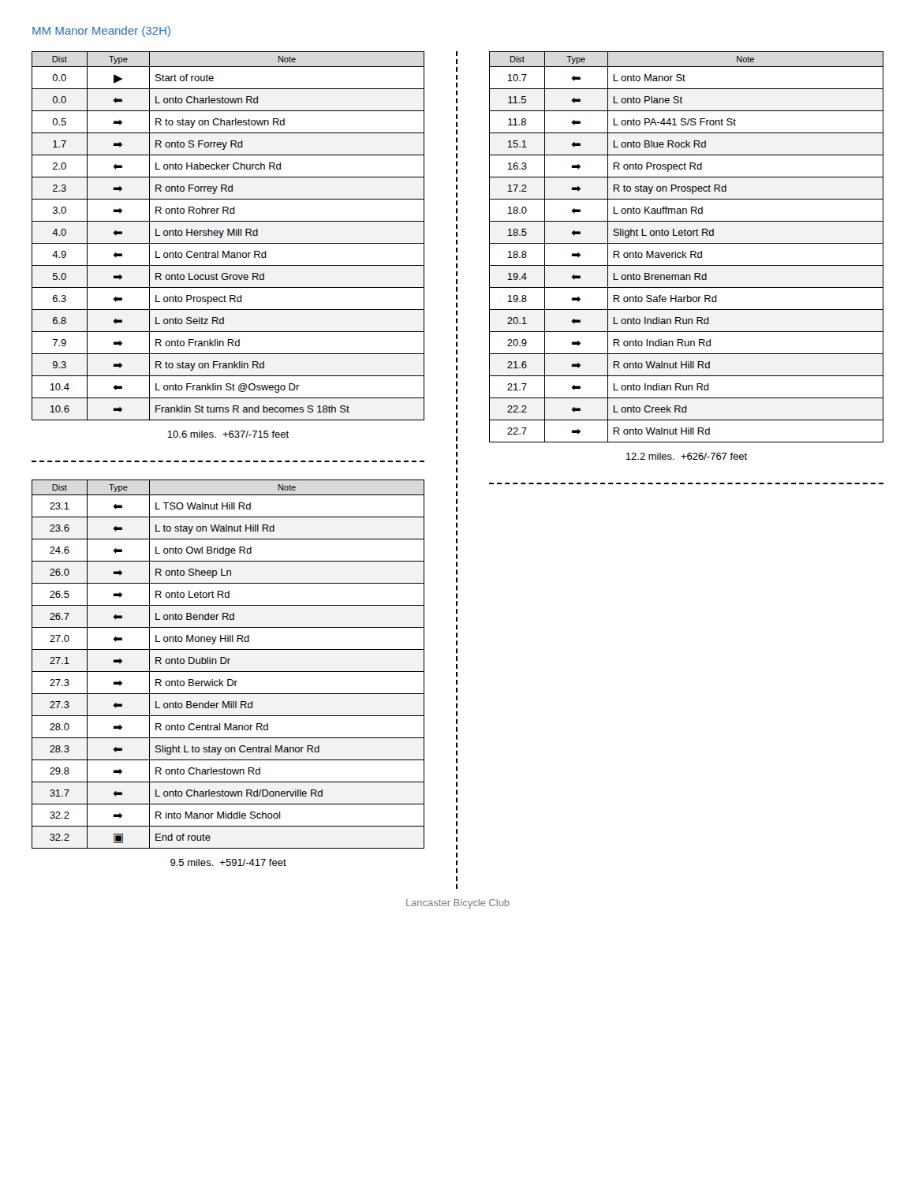MM Manor Meander (32H)
| Dist | Type | Note |
| --- | --- | --- |
| 0.0 | ▶ | Start of route |
| 0.0 | ⬅ | L onto Charlestown Rd |
| 0.5 | ➡ | R to stay on Charlestown Rd |
| 1.7 | ➡ | R onto S Forrey Rd |
| 2.0 | ⬅ | L onto Habecker Church Rd |
| 2.3 | ➡ | R onto Forrey Rd |
| 3.0 | ➡ | R onto Rohrer Rd |
| 4.0 | ⬅ | L onto Hershey Mill Rd |
| 4.9 | ⬅ | L onto Central Manor Rd |
| 5.0 | ➡ | R onto Locust Grove Rd |
| 6.3 | ⬅ | L onto Prospect Rd |
| 6.8 | ⬅ | L onto Seitz Rd |
| 7.9 | ➡ | R onto Franklin Rd |
| 9.3 | ➡ | R to stay on Franklin Rd |
| 10.4 | ⬅ | L onto Franklin St @Oswego Dr |
| 10.6 | ➡ | Franklin St turns R and becomes S 18th St |
10.6 miles. +637/-715 feet
| Dist | Type | Note |
| --- | --- | --- |
| 23.1 | ⬅ | L TSO Walnut Hill Rd |
| 23.6 | ⬅ | L to stay on Walnut Hill Rd |
| 24.6 | ⬅ | L onto Owl Bridge Rd |
| 26.0 | ➡ | R onto Sheep Ln |
| 26.5 | ➡ | R onto Letort Rd |
| 26.7 | ⬅ | L onto Bender Rd |
| 27.0 | ⬅ | L onto Money Hill Rd |
| 27.1 | ➡ | R onto Dublin Dr |
| 27.3 | ➡ | R onto Berwick Dr |
| 27.3 | ⬅ | L onto Bender Mill Rd |
| 28.0 | ➡ | R onto Central Manor Rd |
| 28.3 | ⬅ | Slight L to stay on Central Manor Rd |
| 29.8 | ➡ | R onto Charlestown Rd |
| 31.7 | ⬅ | L onto Charlestown Rd/Donerville Rd |
| 32.2 | ➡ | R into Manor Middle School |
| 32.2 | ▣ | End of route |
9.5 miles. +591/-417 feet
| Dist | Type | Note |
| --- | --- | --- |
| 10.7 | ⬅ | L onto Manor St |
| 11.5 | ⬅ | L onto Plane St |
| 11.8 | ⬅ | L onto PA-441 S/S Front St |
| 15.1 | ⬅ | L onto Blue Rock Rd |
| 16.3 | ➡ | R onto Prospect Rd |
| 17.2 | ➡ | R to stay on Prospect Rd |
| 18.0 | ⬅ | L onto Kauffman Rd |
| 18.5 | ⬅ | Slight L onto Letort Rd |
| 18.8 | ➡ | R onto Maverick Rd |
| 19.4 | ⬅ | L onto Breneman Rd |
| 19.8 | ➡ | R onto Safe Harbor Rd |
| 20.1 | ⬅ | L onto Indian Run Rd |
| 20.9 | ➡ | R onto Indian Run Rd |
| 21.6 | ➡ | R onto Walnut Hill Rd |
| 21.7 | ⬅ | L onto Indian Run Rd |
| 22.2 | ⬅ | L onto Creek Rd |
| 22.7 | ➡ | R onto Walnut Hill Rd |
12.2 miles. +626/-767 feet
Lancaster Bicycle Club